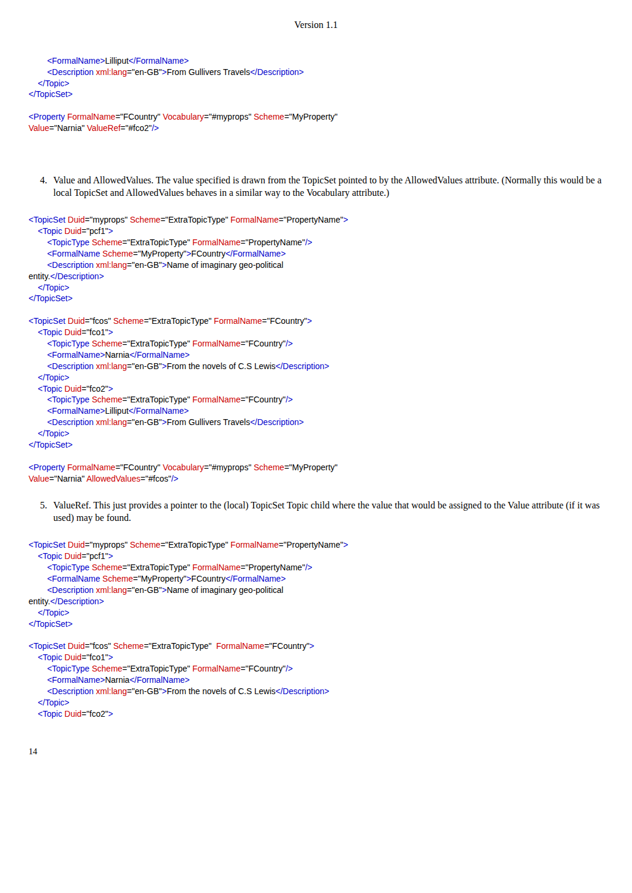Version 1.1
        <FormalName>Lilliput</FormalName>
        <Description xml:lang="en-GB">From Gullivers Travels</Description>
    </Topic>
</TopicSet>

<Property FormalName="FCountry" Vocabulary="#myprops" Scheme="MyProperty"
Value="Narnia" ValueRef="#fco2"/>
Value and AllowedValues. The value specified is drawn from the TopicSet pointed to by the AllowedValues attribute. (Normally this would be a local TopicSet and AllowedValues behaves in a similar way to the Vocabulary attribute.)
<TopicSet Duid="myprops" Scheme="ExtraTopicType" FormalName="PropertyName">
    <Topic Duid="pcf1">
        <TopicType Scheme="ExtraTopicType" FormalName="PropertyName"/>
        <FormalName Scheme="MyProperty">FCountry</FormalName>
        <Description xml:lang="en-GB">Name of imaginary geo-political
entity.</Description>
    </Topic>
</TopicSet>

<TopicSet Duid="fcos" Scheme="ExtraTopicType" FormalName="FCountry">
    <Topic Duid="fco1">
        <TopicType Scheme="ExtraTopicType" FormalName="FCountry"/>
        <FormalName>Narnia</FormalName>
        <Description xml:lang="en-GB">From the novels of C.S Lewis</Description>
    </Topic>
    <Topic Duid="fco2">
        <TopicType Scheme="ExtraTopicType" FormalName="FCountry"/>
        <FormalName>Lilliput</FormalName>
        <Description xml:lang="en-GB">From Gullivers Travels</Description>
    </Topic>
</TopicSet>

<Property FormalName="FCountry" Vocabulary="#myprops" Scheme="MyProperty"
Value="Narnia" AllowedValues="#fcos"/>
ValueRef. This just provides a pointer to the (local) TopicSet Topic child where the value that would be assigned to the Value attribute (if it was used) may be found.
<TopicSet Duid="myprops" Scheme="ExtraTopicType" FormalName="PropertyName">
    <Topic Duid="pcf1">
        <TopicType Scheme="ExtraTopicType" FormalName="PropertyName"/>
        <FormalName Scheme="MyProperty">FCountry</FormalName>
        <Description xml:lang="en-GB">Name of imaginary geo-political
entity.</Description>
    </Topic>
</TopicSet>

<TopicSet Duid="fcos" Scheme="ExtraTopicType"  FormalName="FCountry">
    <Topic Duid="fco1">
        <TopicType Scheme="ExtraTopicType" FormalName="FCountry"/>
        <FormalName>Narnia</FormalName>
        <Description xml:lang="en-GB">From the novels of C.S Lewis</Description>
    </Topic>
    <Topic Duid="fco2">
14